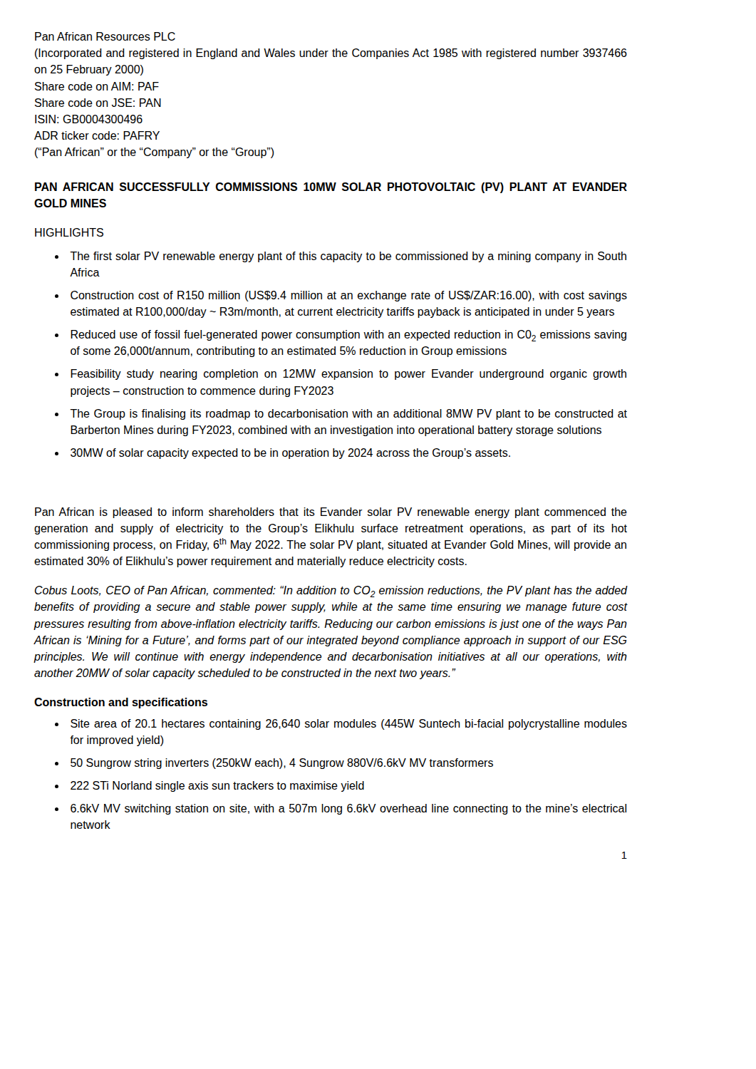Pan African Resources PLC
(Incorporated and registered in England and Wales under the Companies Act 1985 with registered number 3937466 on 25 February 2000)
Share code on AIM: PAF
Share code on JSE: PAN
ISIN: GB0004300496
ADR ticker code: PAFRY
(“Pan African” or the “Company” or the “Group”)
PAN AFRICAN SUCCESSFULLY COMMISSIONS 10MW SOLAR PHOTOVOLTAIC (PV) PLANT AT EVANDER GOLD MINES
HIGHLIGHTS
The first solar PV renewable energy plant of this capacity to be commissioned by a mining company in South Africa
Construction cost of R150 million (US$9.4 million at an exchange rate of US$/ZAR:16.00), with cost savings estimated at R100,000/day ~ R3m/month, at current electricity tariffs payback is anticipated in under 5 years
Reduced use of fossil fuel-generated power consumption with an expected reduction in C02 emissions saving of some 26,000t/annum, contributing to an estimated 5% reduction in Group emissions
Feasibility study nearing completion on 12MW expansion to power Evander underground organic growth projects – construction to commence during FY2023
The Group is finalising its roadmap to decarbonisation with an additional 8MW PV plant to be constructed at Barberton Mines during FY2023, combined with an investigation into operational battery storage solutions
30MW of solar capacity expected to be in operation by 2024 across the Group’s assets.
Pan African is pleased to inform shareholders that its Evander solar PV renewable energy plant commenced the generation and supply of electricity to the Group’s Elikhulu surface retreatment operations, as part of its hot commissioning process, on Friday, 6th May 2022. The solar PV plant, situated at Evander Gold Mines, will provide an estimated 30% of Elikhulu’s power requirement and materially reduce electricity costs.
Cobus Loots, CEO of Pan African, commented: “In addition to CO2 emission reductions, the PV plant has the added benefits of providing a secure and stable power supply, while at the same time ensuring we manage future cost pressures resulting from above-inflation electricity tariffs. Reducing our carbon emissions is just one of the ways Pan African is ‘Mining for a Future’, and forms part of our integrated beyond compliance approach in support of our ESG principles. We will continue with energy independence and decarbonisation initiatives at all our operations, with another 20MW of solar capacity scheduled to be constructed in the next two years.”
Construction and specifications
Site area of 20.1 hectares containing 26,640 solar modules (445W Suntech bi-facial polycrystalline modules for improved yield)
50 Sungrow string inverters (250kW each), 4 Sungrow 880V/6.6kV MV transformers
222 STi Norland single axis sun trackers to maximise yield
6.6kV MV switching station on site, with a 507m long 6.6kV overhead line connecting to the mine’s electrical network
1